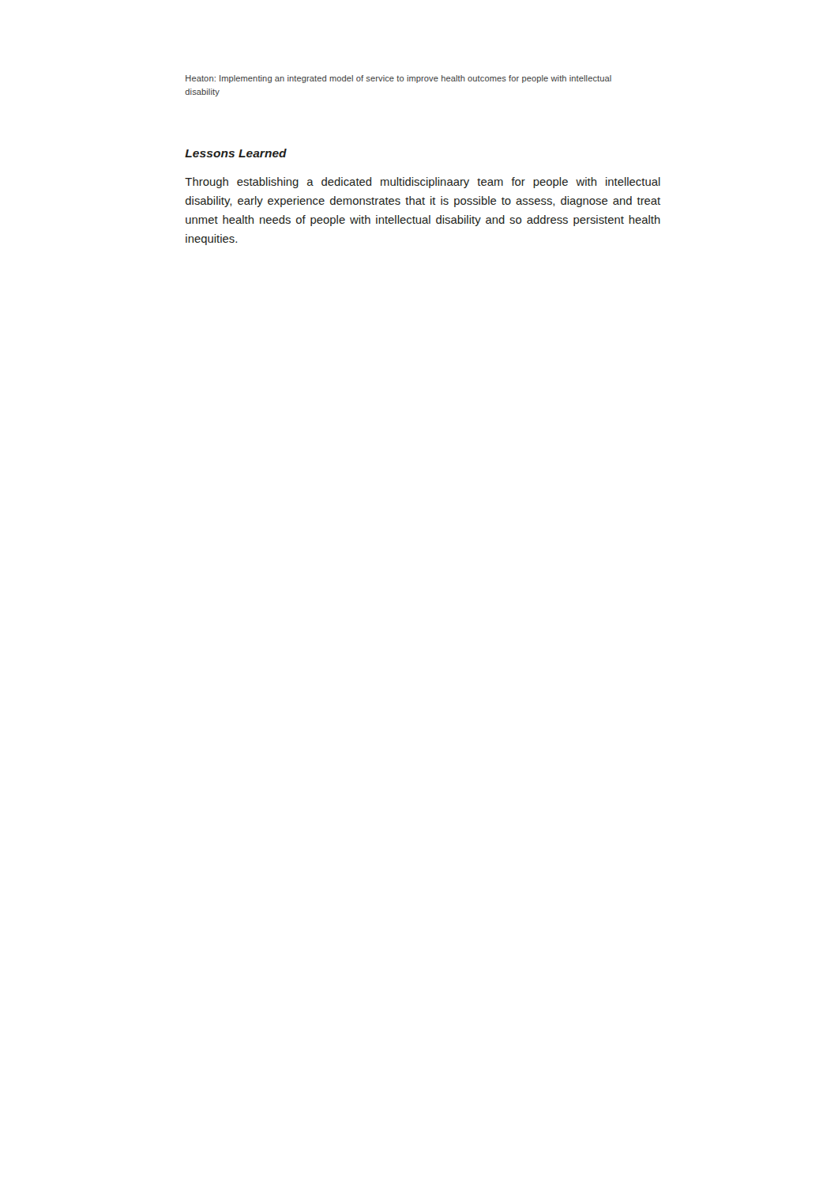Heaton: Implementing an integrated model of service to improve health outcomes for people with intellectual disability
Lessons Learned
Through establishing a dedicated multidisciplinaary team for people with intellectual disability, early experience demonstrates that it is possible to assess, diagnose and treat unmet health needs of people with intellectual disability and so address persistent health inequities.